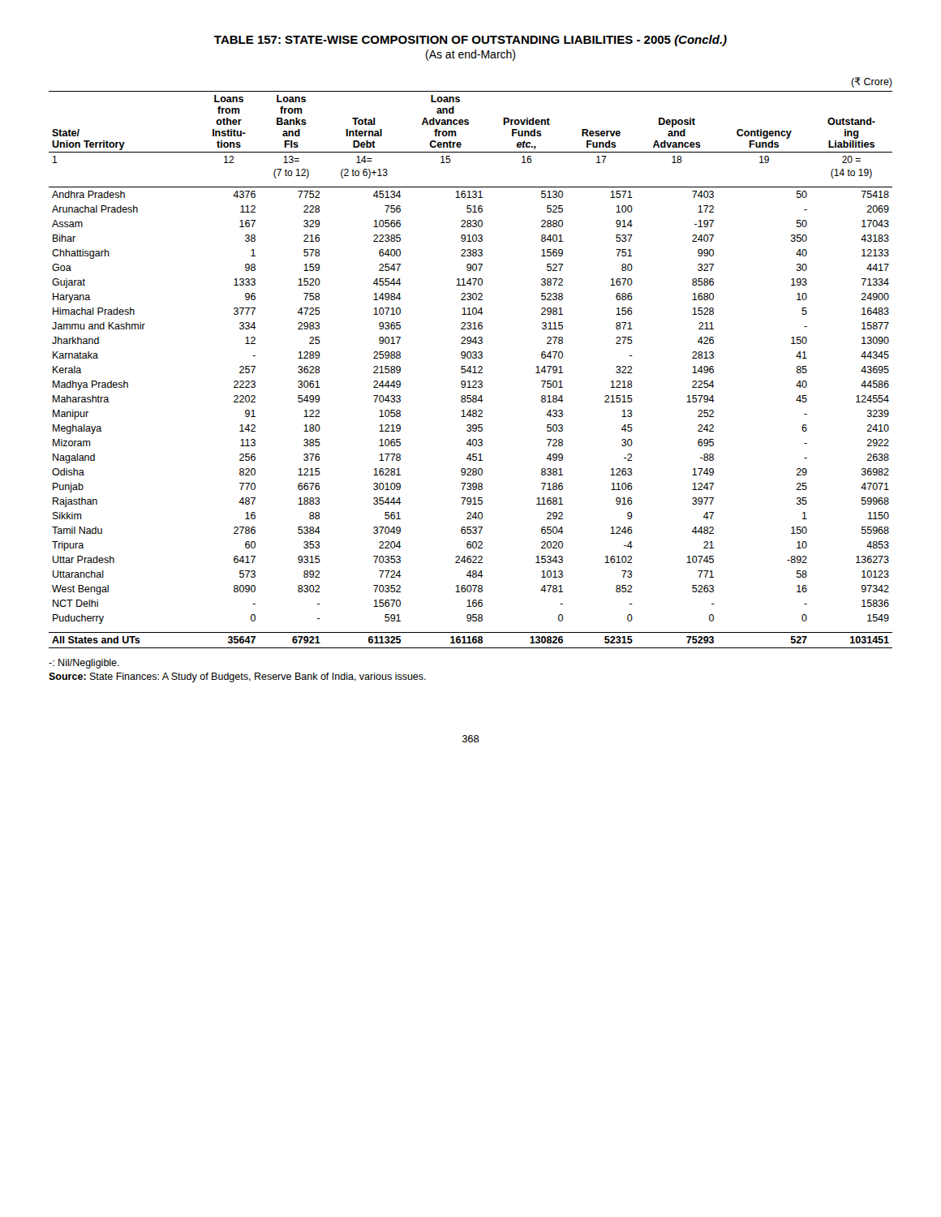TABLE 157: STATE-WISE COMPOSITION OF OUTSTANDING LIABILITIES - 2005 (Concld.)
(As at end-March)
(₹ Crore)
| State/ Union Territory | Loans from other Institu- tions | Loans from Banks and FIs | Total Internal Debt | Loans and Advances from Centre | Provident Funds etc., | Reserve Funds | Deposit and Advances | Contigency Funds | Outstand- ing Liabilities |
| --- | --- | --- | --- | --- | --- | --- | --- | --- | --- |
| 1 | 12 | 13= | 14= | 15 | 16 | 17 | 18 | 19 | 20 = |
| | | (7 to 12) | (2 to 6)+13 | | | | | | (14 to 19) |
| Andhra Pradesh | 4376 | 7752 | 45134 | 16131 | 5130 | 1571 | 7403 | 50 | 75418 |
| Arunachal Pradesh | 112 | 228 | 756 | 516 | 525 | 100 | 172 | - | 2069 |
| Assam | 167 | 329 | 10566 | 2830 | 2880 | 914 | -197 | 50 | 17043 |
| Bihar | 38 | 216 | 22385 | 9103 | 8401 | 537 | 2407 | 350 | 43183 |
| Chhattisgarh | 1 | 578 | 6400 | 2383 | 1569 | 751 | 990 | 40 | 12133 |
| Goa | 98 | 159 | 2547 | 907 | 527 | 80 | 327 | 30 | 4417 |
| Gujarat | 1333 | 1520 | 45544 | 11470 | 3872 | 1670 | 8586 | 193 | 71334 |
| Haryana | 96 | 758 | 14984 | 2302 | 5238 | 686 | 1680 | 10 | 24900 |
| Himachal Pradesh | 3777 | 4725 | 10710 | 1104 | 2981 | 156 | 1528 | 5 | 16483 |
| Jammu and Kashmir | 334 | 2983 | 9365 | 2316 | 3115 | 871 | 211 | - | 15877 |
| Jharkhand | 12 | 25 | 9017 | 2943 | 278 | 275 | 426 | 150 | 13090 |
| Karnataka | - | 1289 | 25988 | 9033 | 6470 | - | 2813 | 41 | 44345 |
| Kerala | 257 | 3628 | 21589 | 5412 | 14791 | 322 | 1496 | 85 | 43695 |
| Madhya Pradesh | 2223 | 3061 | 24449 | 9123 | 7501 | 1218 | 2254 | 40 | 44586 |
| Maharashtra | 2202 | 5499 | 70433 | 8584 | 8184 | 21515 | 15794 | 45 | 124554 |
| Manipur | 91 | 122 | 1058 | 1482 | 433 | 13 | 252 | - | 3239 |
| Meghalaya | 142 | 180 | 1219 | 395 | 503 | 45 | 242 | 6 | 2410 |
| Mizoram | 113 | 385 | 1065 | 403 | 728 | 30 | 695 | - | 2922 |
| Nagaland | 256 | 376 | 1778 | 451 | 499 | -2 | -88 | - | 2638 |
| Odisha | 820 | 1215 | 16281 | 9280 | 8381 | 1263 | 1749 | 29 | 36982 |
| Punjab | 770 | 6676 | 30109 | 7398 | 7186 | 1106 | 1247 | 25 | 47071 |
| Rajasthan | 487 | 1883 | 35444 | 7915 | 11681 | 916 | 3977 | 35 | 59968 |
| Sikkim | 16 | 88 | 561 | 240 | 292 | 9 | 47 | 1 | 1150 |
| Tamil Nadu | 2786 | 5384 | 37049 | 6537 | 6504 | 1246 | 4482 | 150 | 55968 |
| Tripura | 60 | 353 | 2204 | 602 | 2020 | -4 | 21 | 10 | 4853 |
| Uttar Pradesh | 6417 | 9315 | 70353 | 24622 | 15343 | 16102 | 10745 | -892 | 136273 |
| Uttaranchal | 573 | 892 | 7724 | 484 | 1013 | 73 | 771 | 58 | 10123 |
| West Bengal | 8090 | 8302 | 70352 | 16078 | 4781 | 852 | 5263 | 16 | 97342 |
| NCT Delhi | - | - | 15670 | 166 | - | - | - | - | 15836 |
| Puducherry | 0 | - | 591 | 958 | 0 | 0 | 0 | 0 | 1549 |
| All States and UTs | 35647 | 67921 | 611325 | 161168 | 130826 | 52315 | 75293 | 527 | 1031451 |
-: Nil/Negligible.
Source: State Finances: A Study of Budgets, Reserve Bank of India, various issues.
368